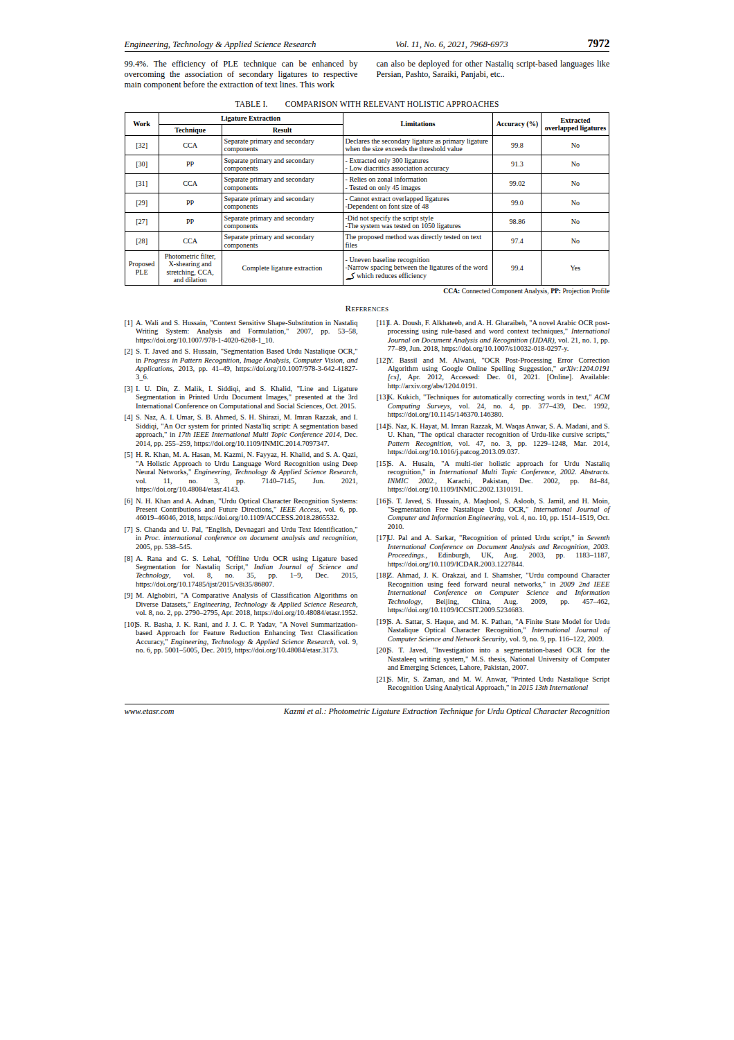Engineering, Technology & Applied Science Research
Vol. 11, No. 6, 2021, 7968-6973
7972
99.4%. The efficiency of PLE technique can be enhanced by overcoming the association of secondary ligatures to respective main component before the extraction of text lines. This work
can also be deployed for other Nastaliq script-based languages like Persian, Pashto, Saraiki, Panjabi, etc..
TABLE I. COMPARISON WITH RELEVANT HOLISTIC APPROACHES
| Work | Ligature Extraction | Limitations | Accuracy (%) | Extracted overlapped ligatures |
| --- | --- | --- | --- | --- |
| Technique | Result |
| [32] | CCA | Separate primary and secondary components | Declares the secondary ligature as primary ligature when the size exceeds the threshold value | 99.8 | No |
| [30] | PP | Separate primary and secondary components | - Extracted only 300 ligatures - Low diacritics association accuracy | 91.3 | No |
| [31] | CCA | Separate primary and secondary components | - Relies on zonal information - Tested on only 45 images | 99.02 | No |
| [29] | PP | Separate primary and secondary components | - Cannot extract overlapped ligatures -Dependent on font size of 48 | 99.0 | No |
| [27] | PP | Separate primary and secondary components | -Did not specify the script style -The system was tested on 1050 ligatures | 98.86 | No |
| [28] | CCA | Separate primary and secondary components | The proposed method was directly tested on text files | 97.4 | No |
| Proposed PLE | Photometric filter, X-shearing and stretching, CCA, and dilation | Complete ligature extraction | - Uneven baseline recognition -Narrow spacing between the ligatures of the word کے which reduces efficiency | 99.4 | Yes |
CCA: Connected Component Analysis, PP: Projection Profile
References
[1] A. Wali and S. Hussain, "Context Sensitive Shape-Substitution in Nastaliq Writing System: Analysis and Formulation," 2007, pp. 53–58, https://doi.org/10.1007/978-1-4020-6268-1_10.
[2] S. T. Javed and S. Hussain, "Segmentation Based Urdu Nastalique OCR," in Progress in Pattern Recognition, Image Analysis, Computer Vision, and Applications, 2013, pp. 41–49, https://doi.org/10.1007/978-3-642-41827-3_6.
[3] I. U. Din, Z. Malik, I. Siddiqi, and S. Khalid, "Line and Ligature Segmentation in Printed Urdu Document Images," presented at the 3rd International Conference on Computational and Social Sciences, Oct. 2015.
[4] S. Naz, A. I. Umar, S. B. Ahmed, S. H. Shirazi, M. Imran Razzak, and I. Siddiqi, "An Ocr system for printed Nasta'liq script: A segmentation based approach," in 17th IEEE International Multi Topic Conference 2014, Dec. 2014, pp. 255–259, https://doi.org/10.1109/INMIC.2014.7097347.
[5] H. R. Khan, M. A. Hasan, M. Kazmi, N. Fayyaz, H. Khalid, and S. A. Qazi, "A Holistic Approach to Urdu Language Word Recognition using Deep Neural Networks," Engineering, Technology & Applied Science Research, vol. 11, no. 3, pp. 7140–7145, Jun. 2021, https://doi.org/10.48084/etasr.4143.
[6] N. H. Khan and A. Adnan, "Urdu Optical Character Recognition Systems: Present Contributions and Future Directions," IEEE Access, vol. 6, pp. 46019–46046, 2018, https://doi.org/10.1109/ACCESS.2018.2865532.
[7] S. Chanda and U. Pal, "English, Devnagari and Urdu Text Identification," in Proc. international conference on document analysis and recognition, 2005, pp. 538–545.
[8] A. Rana and G. S. Lehal, "Offline Urdu OCR using Ligature based Segmentation for Nastaliq Script," Indian Journal of Science and Technology, vol. 8, no. 35, pp. 1–9, Dec. 2015, https://doi.org/10.17485/ijst/2015/v8i35/86807.
[9] M. Alghobiri, "A Comparative Analysis of Classification Algorithms on Diverse Datasets," Engineering, Technology & Applied Science Research, vol. 8, no. 2, pp. 2790–2795, Apr. 2018, https://doi.org/10.48084/etasr.1952.
[10] S. R. Basha, J. K. Rani, and J. J. C. P. Yadav, "A Novel Summarization-based Approach for Feature Reduction Enhancing Text Classification Accuracy," Engineering, Technology & Applied Science Research, vol. 9, no. 6, pp. 5001–5005, Dec. 2019, https://doi.org/10.48084/etasr.3173.
[11] I. A. Doush, F. Alkhateeb, and A. H. Gharaibeh, "A novel Arabic OCR post-processing using rule-based and word context techniques," International Journal on Document Analysis and Recognition (IJDAR), vol. 21, no. 1, pp. 77–89, Jun. 2018, https://doi.org/10.1007/s10032-018-0297-y.
[12] Y. Bassil and M. Alwani, "OCR Post-Processing Error Correction Algorithm using Google Online Spelling Suggestion," arXiv:1204.0191 [cs], Apr. 2012, Accessed: Dec. 01, 2021. [Online]. Available: http://arxiv.org/abs/1204.0191.
[13] K. Kukich, "Techniques for automatically correcting words in text," ACM Computing Surveys, vol. 24, no. 4, pp. 377–439, Dec. 1992, https://doi.org/10.1145/146370.146380.
[14] S. Naz, K. Hayat, M. Imran Razzak, M. Waqas Anwar, S. A. Madani, and S. U. Khan, "The optical character recognition of Urdu-like cursive scripts," Pattern Recognition, vol. 47, no. 3, pp. 1229–1248, Mar. 2014, https://doi.org/10.1016/j.patcog.2013.09.037.
[15] S. A. Husain, "A multi-tier holistic approach for Urdu Nastaliq recognition," in International Multi Topic Conference, 2002. Abstracts. INMIC 2002., Karachi, Pakistan, Dec. 2002, pp. 84–84, https://doi.org/10.1109/INMIC.2002.1310191.
[16] S. T. Javed, S. Hussain, A. Maqbool, S. Asloob, S. Jamil, and H. Moin, "Segmentation Free Nastalique Urdu OCR," International Journal of Computer and Information Engineering, vol. 4, no. 10, pp. 1514–1519, Oct. 2010.
[17] U. Pal and A. Sarkar, "Recognition of printed Urdu script," in Seventh International Conference on Document Analysis and Recognition, 2003. Proceedings., Edinburgh, UK, Aug. 2003, pp. 1183–1187, https://doi.org/10.1109/ICDAR.2003.1227844.
[18] Z. Ahmad, J. K. Orakzai, and I. Shamsher, "Urdu compound Character Recognition using feed forward neural networks," in 2009 2nd IEEE International Conference on Computer Science and Information Technology, Beijing, China, Aug. 2009, pp. 457–462, https://doi.org/10.1109/ICCSIT.2009.5234683.
[19] S. A. Sattar, S. Haque, and M. K. Pathan, "A Finite State Model for Urdu Nastalique Optical Character Recognition," International Journal of Computer Science and Network Security, vol. 9, no. 9, pp. 116–122, 2009.
[20] S. T. Javed, "Investigation into a segmentation-based OCR for the Nastaleeq writing system," M.S. thesis, National University of Computer and Emerging Sciences, Lahore, Pakistan, 2007.
[21] S. Mir, S. Zaman, and M. W. Anwar, "Printed Urdu Nastalique Script Recognition Using Analytical Approach," in 2015 13th International
www.etasr.com
Kazmi et al.: Photometric Ligature Extraction Technique for Urdu Optical Character Recognition